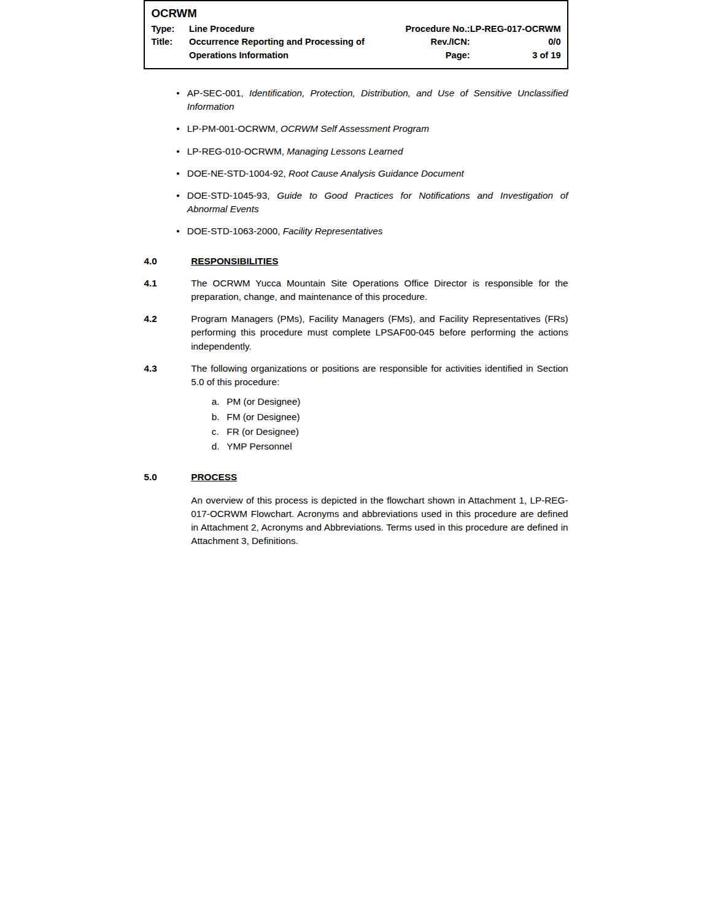OCRWM
| Type: | Line Procedure | Procedure No.: | LP-REG-017-OCRWM |
| Title: | Occurrence Reporting and Processing of | Rev./ICN: | 0/0 |
| | Operations Information | Page: | 3 of 19 |
AP-SEC-001, Identification, Protection, Distribution, and Use of Sensitive Unclassified Information
LP-PM-001-OCRWM, OCRWM Self Assessment Program
LP-REG-010-OCRWM, Managing Lessons Learned
DOE-NE-STD-1004-92, Root Cause Analysis Guidance Document
DOE-STD-1045-93, Guide to Good Practices for Notifications and Investigation of Abnormal Events
DOE-STD-1063-2000, Facility Representatives
4.0
RESPONSIBILITIES
4.1
The OCRWM Yucca Mountain Site Operations Office Director is responsible for the preparation, change, and maintenance of this procedure.
4.2
Program Managers (PMs), Facility Managers (FMs), and Facility Representatives (FRs) performing this procedure must complete LPSAF00-045 before performing the actions independently.
4.3
The following organizations or positions are responsible for activities identified in Section 5.0 of this procedure:
PM (or Designee)
FM (or Designee)
FR (or Designee)
YMP Personnel
5.0
PROCESS
An overview of this process is depicted in the flowchart shown in Attachment 1, LP-REG-017-OCRWM Flowchart. Acronyms and abbreviations used in this procedure are defined in Attachment 2, Acronyms and Abbreviations. Terms used in this procedure are defined in Attachment 3, Definitions.